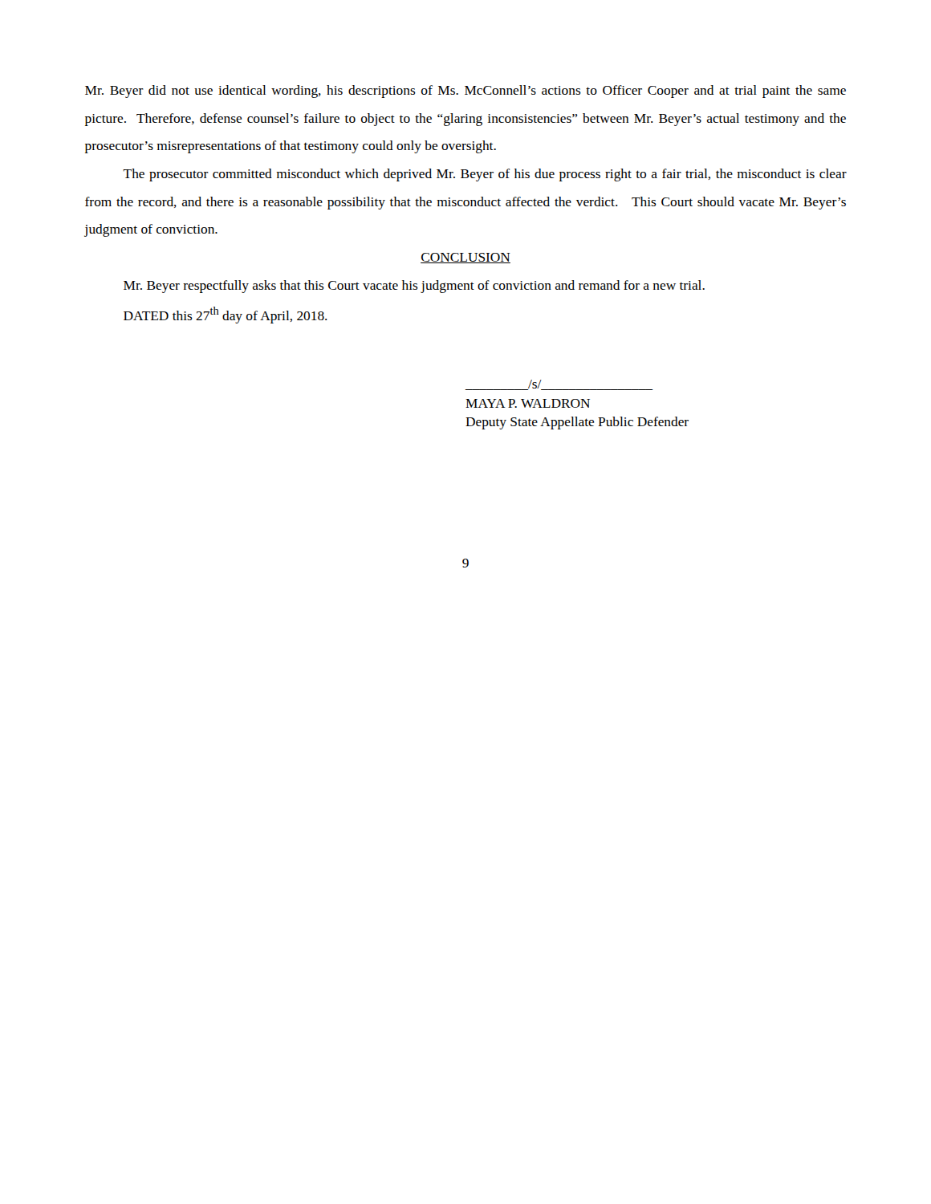Mr. Beyer did not use identical wording, his descriptions of Ms. McConnell’s actions to Officer Cooper and at trial paint the same picture. Therefore, defense counsel’s failure to object to the “glaring inconsistencies” between Mr. Beyer’s actual testimony and the prosecutor’s misrepresentations of that testimony could only be oversight.
The prosecutor committed misconduct which deprived Mr. Beyer of his due process right to a fair trial, the misconduct is clear from the record, and there is a reasonable possibility that the misconduct affected the verdict. This Court should vacate Mr. Beyer’s judgment of conviction.
CONCLUSION
Mr. Beyer respectfully asks that this Court vacate his judgment of conviction and remand for a new trial.
DATED this 27th day of April, 2018.
_________/s/________________
MAYA P. WALDRON
Deputy State Appellate Public Defender
9